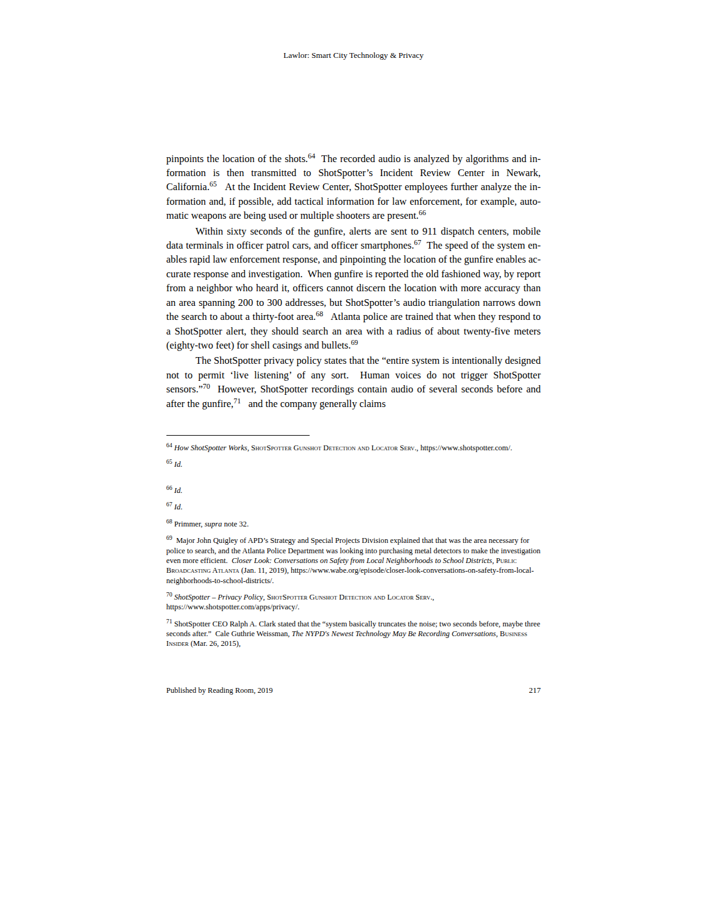Lawlor: Smart City Technology & Privacy
pinpoints the location of the shots.64 The recorded audio is analyzed by algorithms and information is then transmitted to ShotSpotter’s Incident Review Center in Newark, California.65 At the Incident Review Center, ShotSpotter employees further analyze the information and, if possible, add tactical information for law enforcement, for example, automatic weapons are being used or multiple shooters are present.66
Within sixty seconds of the gunfire, alerts are sent to 911 dispatch centers, mobile data terminals in officer patrol cars, and officer smartphones.67 The speed of the system enables rapid law enforcement response, and pinpointing the location of the gunfire enables accurate response and investigation. When gunfire is reported the old fashioned way, by report from a neighbor who heard it, officers cannot discern the location with more accuracy than an area spanning 200 to 300 addresses, but ShotSpotter’s audio triangulation narrows down the search to about a thirty-foot area.68 Atlanta police are trained that when they respond to a ShotSpotter alert, they should search an area with a radius of about twenty-five meters (eighty-two feet) for shell casings and bullets.69
The ShotSpotter privacy policy states that the “entire system is intentionally designed not to permit ‘live listening’ of any sort. Human voices do not trigger ShotSpotter sensors.”70 However, ShotSpotter recordings contain audio of several seconds before and after the gunfire,71 and the company generally claims
64 How ShotSpotter Works, ShotSpotter Gunshot Detection and Locator Serv., https://www.shotspotter.com/.
65 Id.
66 Id.
67 Id.
68 Primmer, supra note 32.
69 Major John Quigley of APD’s Strategy and Special Projects Division explained that that was the area necessary for police to search, and the Atlanta Police Department was looking into purchasing metal detectors to make the investigation even more efficient. Closer Look: Conversations on Safety from Local Neighborhoods to School Districts, Public Broadcasting Atlanta (Jan. 11, 2019), https://www.wabe.org/episode/closer-look-conversations-on-safety-from-local-neighborhoods-to-school-districts/.
70 ShotSpotter – Privacy Policy, ShotSpotter Gunshot Detection and Locator Serv., https://www.shotspotter.com/apps/privacy/.
71 ShotSpotter CEO Ralph A. Clark stated that the “system basically truncates the noise; two seconds before, maybe three seconds after.” Cale Guthrie Weissman, The NYPD's Newest Technology May Be Recording Conversations, Business Insider (Mar. 26, 2015),
Published by Reading Room, 2019
217